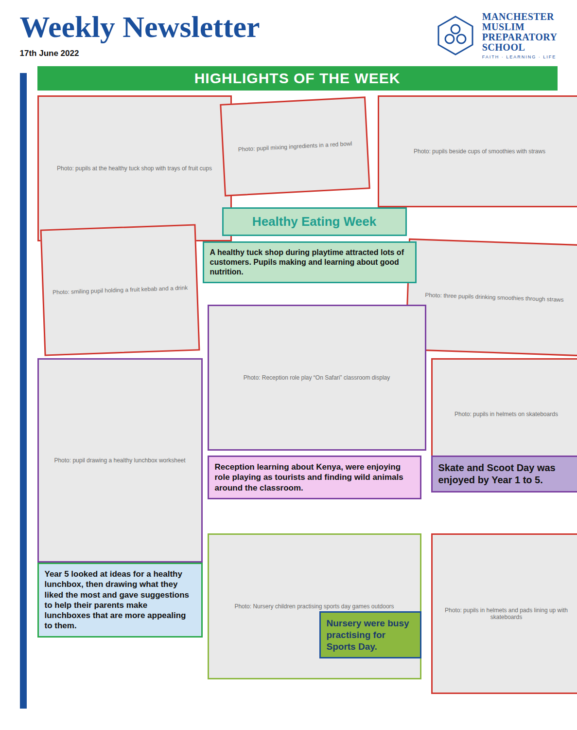Weekly Newsletter
17th June 2022
Manchester
Muslim
Preparatory
School
FAITH · LEARNING · LIFE
HIGHLIGHTS OF THE WEEK
Photo: pupils at the healthy tuck shop with trays of fruit cups
Photo: pupil mixing ingredients in a red bowl
Photo: pupils beside cups of smoothies with straws
Photo: smiling pupil holding a fruit kebab and a drink
Photo: three pupils drinking smoothies through straws
Healthy Eating Week
A healthy tuck shop during playtime attracted lots of customers. Pupils making and learning about good nutrition.
Photo: pupil drawing a healthy lunchbox worksheet
Photo: Reception role play “On Safari” classroom display
Photo: pupils in helmets on skateboards
Reception learning about Kenya, were enjoying role playing as tourists and finding wild animals around the classroom.
Skate and Scoot Day was enjoyed by Year 1 to 5.
Year 5 looked at ideas for a healthy lunchbox, then drawing what they liked the most and gave suggestions to help their parents make lunchboxes that are more appealing to them.
Photo: Nursery children practising sports day games outdoors
Nursery were busy practising for Sports Day.
Photo: pupils in helmets and pads lining up with skateboards